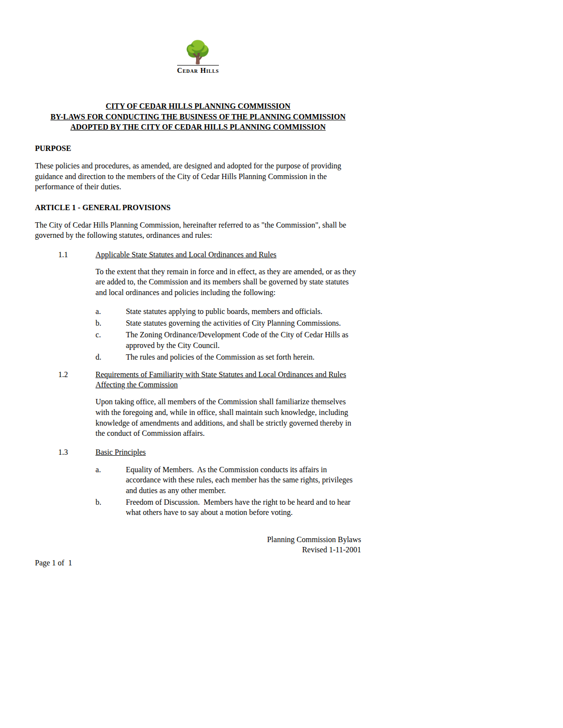🌳 Cedar Hills
City of Cedar Hills Planning Commission
By-Laws for Conducting the Business of the Planning Commission
Adopted by the City of Cedar Hills Planning Commission
Purpose
These policies and procedures, as amended, are designed and adopted for the purpose of providing guidance and direction to the members of the City of Cedar Hills Planning Commission in the performance of their duties.
Article 1 - General Provisions
The City of Cedar Hills Planning Commission, hereinafter referred to as "the Commission", shall be governed by the following statutes, ordinances and rules:
1.1 Applicable State Statutes and Local Ordinances and Rules
To the extent that they remain in force and in effect, as they are amended, or as they are added to, the Commission and its members shall be governed by state statutes and local ordinances and policies including the following:
a. State statutes applying to public boards, members and officials.
b. State statutes governing the activities of City Planning Commissions.
c. The Zoning Ordinance/Development Code of the City of Cedar Hills as approved by the City Council.
d. The rules and policies of the Commission as set forth herein.
1.2 Requirements of Familiarity with State Statutes and Local Ordinances and Rules Affecting the Commission
Upon taking office, all members of the Commission shall familiarize themselves with the foregoing and, while in office, shall maintain such knowledge, including knowledge of amendments and additions, and shall be strictly governed thereby in the conduct of Commission affairs.
1.3 Basic Principles
a. Equality of Members. As the Commission conducts its affairs in accordance with these rules, each member has the same rights, privileges and duties as any other member.
b. Freedom of Discussion. Members have the right to be heard and to hear what others have to say about a motion before voting.
Planning Commission Bylaws
Revised 1-11-2001
Page 1 of 1